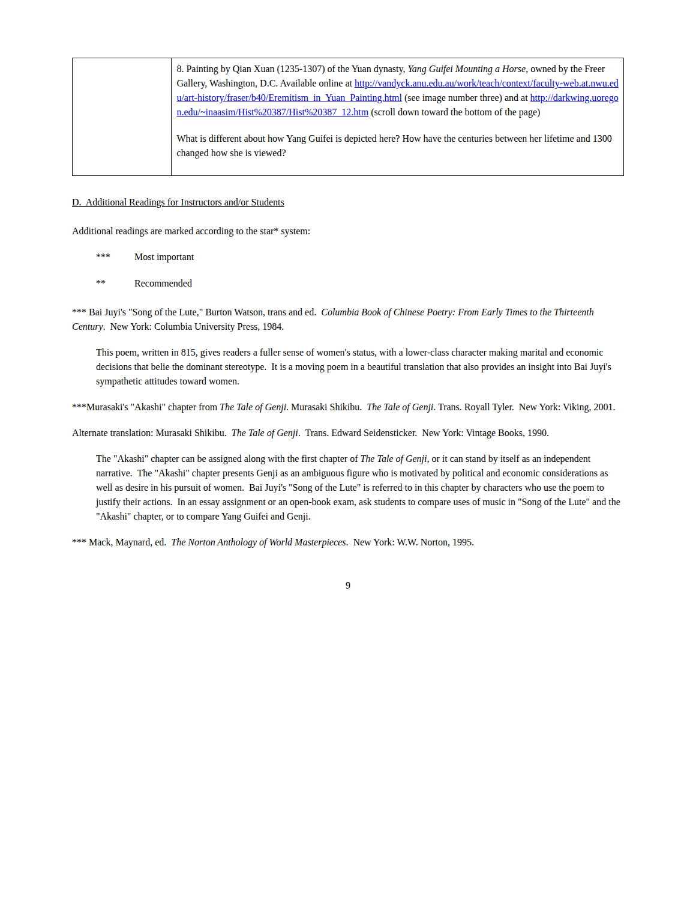| | 8. Painting by Qian Xuan (1235-1307) of the Yuan dynasty, Yang Guifei Mounting a Horse , owned by the Freer Gallery, Washington, D.C. Available online at http://vandyck.anu.edu.au/work/teach/context/faculty-web.at.nwu.edu/art-history/fraser/b40/Eremitism_in_Yuan_Painting.html (see image number three) and at http://darkwing.uoregon.edu/~inaasim/Hist%20387/Hist%20387_12.htm (scroll down toward the bottom of the page) What is different about how Yang Guifei is depicted here? How have the centuries between her lifetime and 1300 changed how she is viewed? |
D. Additional Readings for Instructors and/or Students
Additional readings are marked according to the star* system:
***Most important
**Recommended
*** Bai Juyi's "Song of the Lute," Burton Watson, trans and ed. Columbia Book of Chinese Poetry: From Early Times to the Thirteenth Century. New York: Columbia University Press, 1984.
This poem, written in 815, gives readers a fuller sense of women's status, with a lower-class character making marital and economic decisions that belie the dominant stereotype. It is a moving poem in a beautiful translation that also provides an insight into Bai Juyi's sympathetic attitudes toward women.
***Murasaki's "Akashi" chapter from The Tale of Genji. Murasaki Shikibu. The Tale of Genji. Trans. Royall Tyler. New York: Viking, 2001.
Alternate translation: Murasaki Shikibu. The Tale of Genji. Trans. Edward Seidensticker. New York: Vintage Books, 1990.
The "Akashi" chapter can be assigned along with the first chapter of The Tale of Genji, or it can stand by itself as an independent narrative. The "Akashi" chapter presents Genji as an ambiguous figure who is motivated by political and economic considerations as well as desire in his pursuit of women. Bai Juyi's "Song of the Lute" is referred to in this chapter by characters who use the poem to justify their actions. In an essay assignment or an open-book exam, ask students to compare uses of music in "Song of the Lute" and the "Akashi" chapter, or to compare Yang Guifei and Genji.
*** Mack, Maynard, ed. The Norton Anthology of World Masterpieces. New York: W.W. Norton, 1995.
9